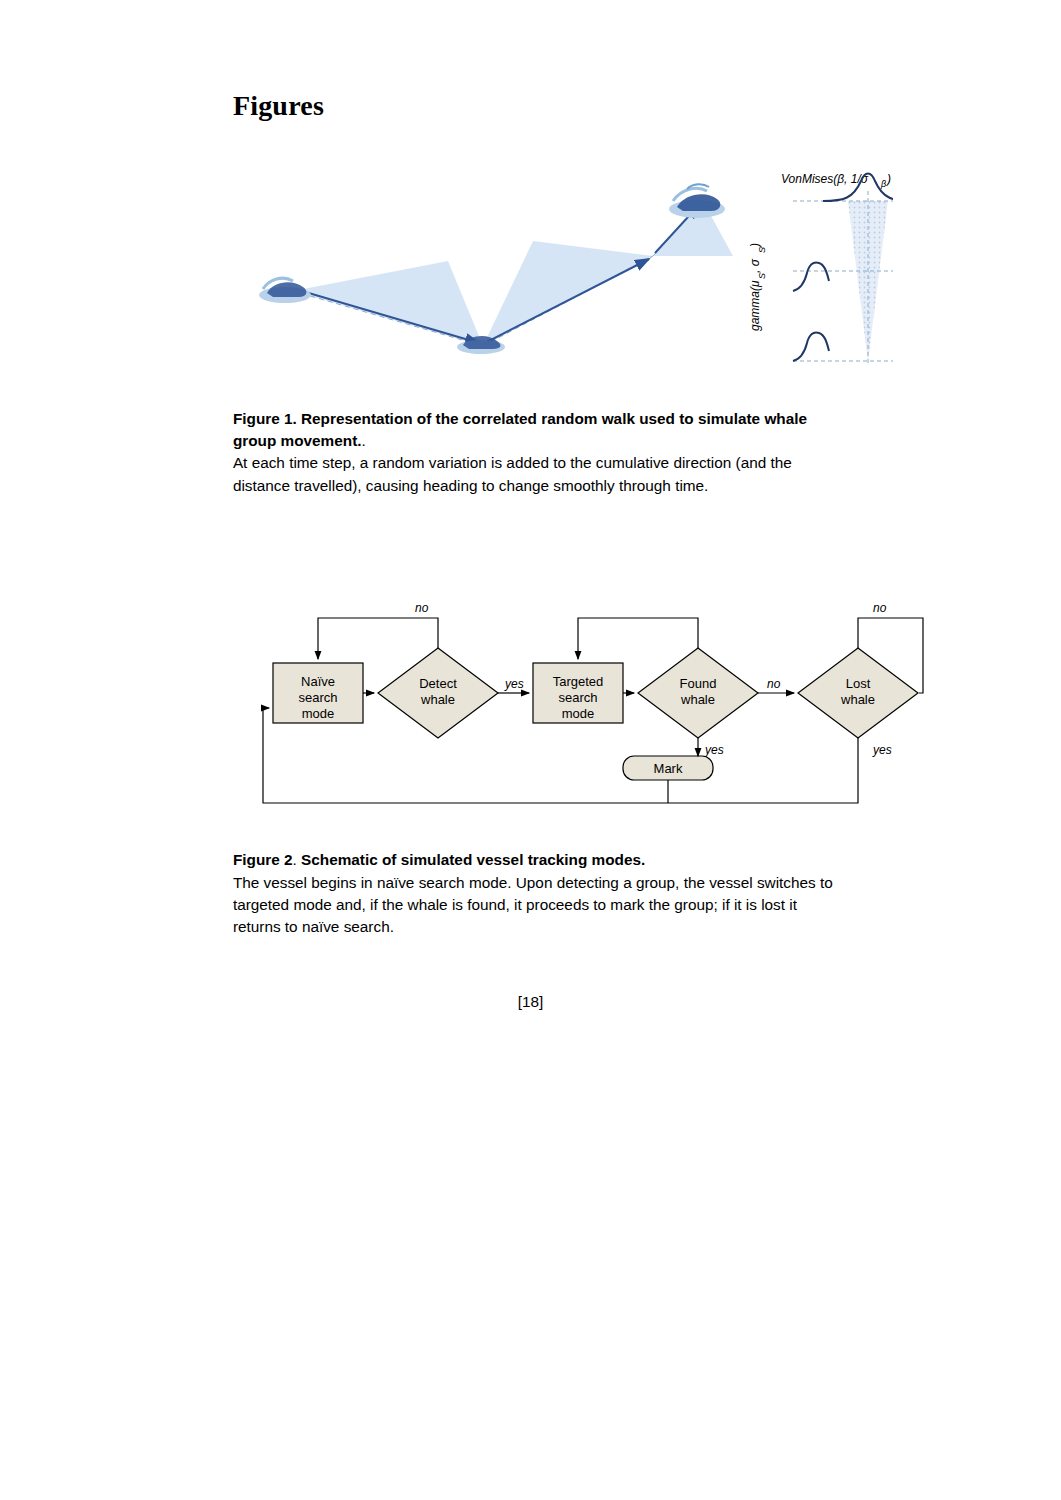Figures
VonMises(β, 1/σ β ) gamma(μ S , σ S )
Figure 1. Representation of the correlated random walk used to simulate whale group movement..
At each time step, a random variation is added to the cumulative direction (and the distance travelled), causing heading to change smoothly through time.
Naïve search mode Detect whale Targeted search mode Found whale Lost whale Mark no no yes no yes yes
Figure 2. Schematic of simulated vessel tracking modes.
The vessel begins in naïve search mode. Upon detecting a group, the vessel switches to targeted mode and, if the whale is found, it proceeds to mark the group; if it is lost it returns to naïve search.
[18]